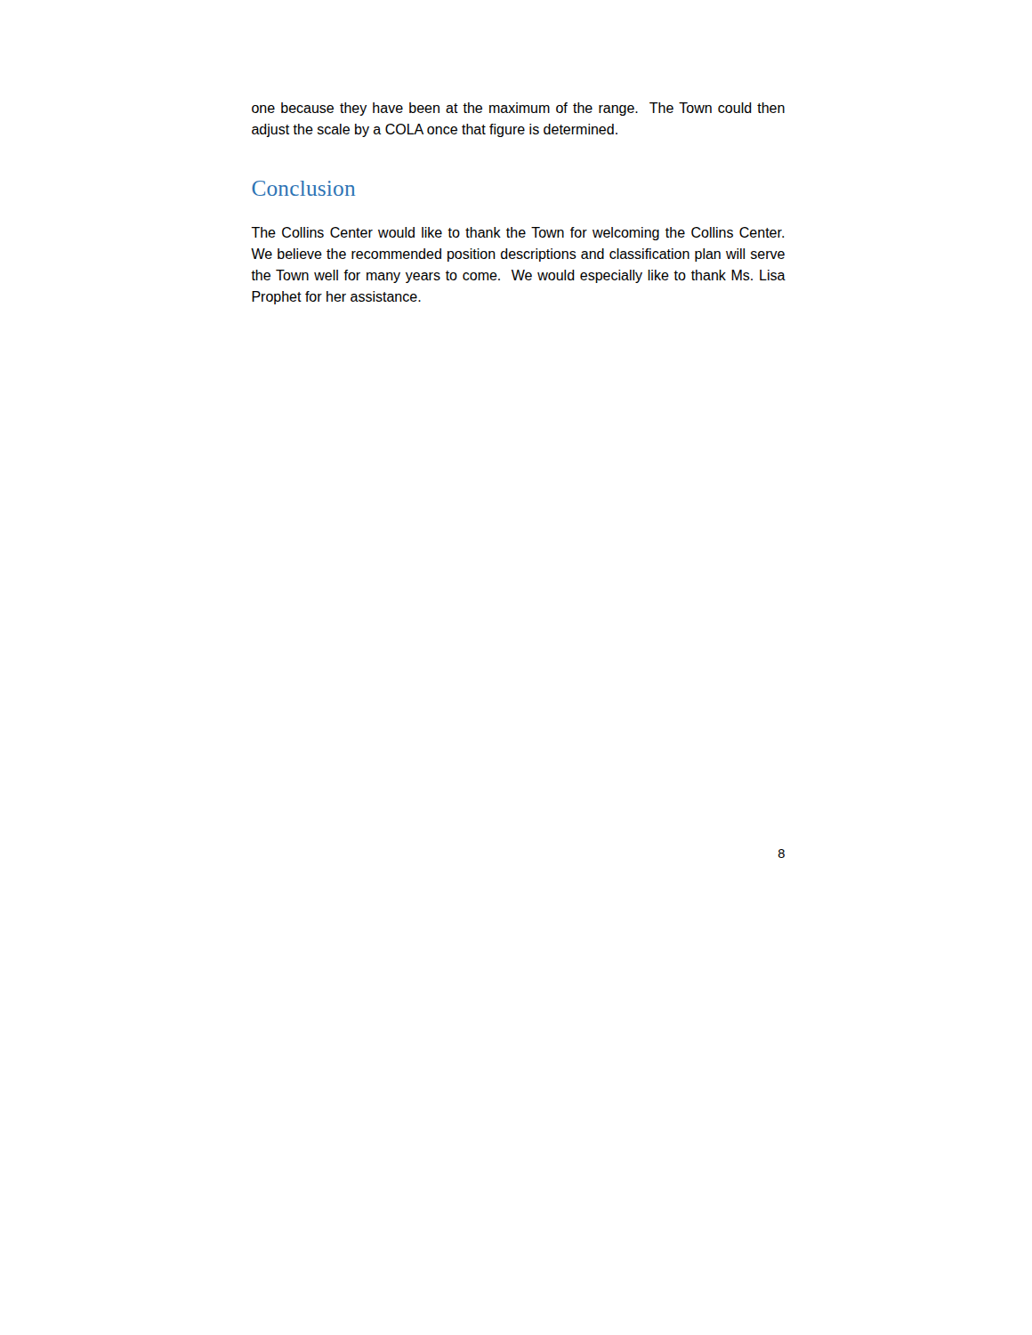one because they have been at the maximum of the range. The Town could then adjust the scale by a COLA once that figure is determined.
Conclusion
The Collins Center would like to thank the Town for welcoming the Collins Center. We believe the recommended position descriptions and classification plan will serve the Town well for many years to come. We would especially like to thank Ms. Lisa Prophet for her assistance.
8